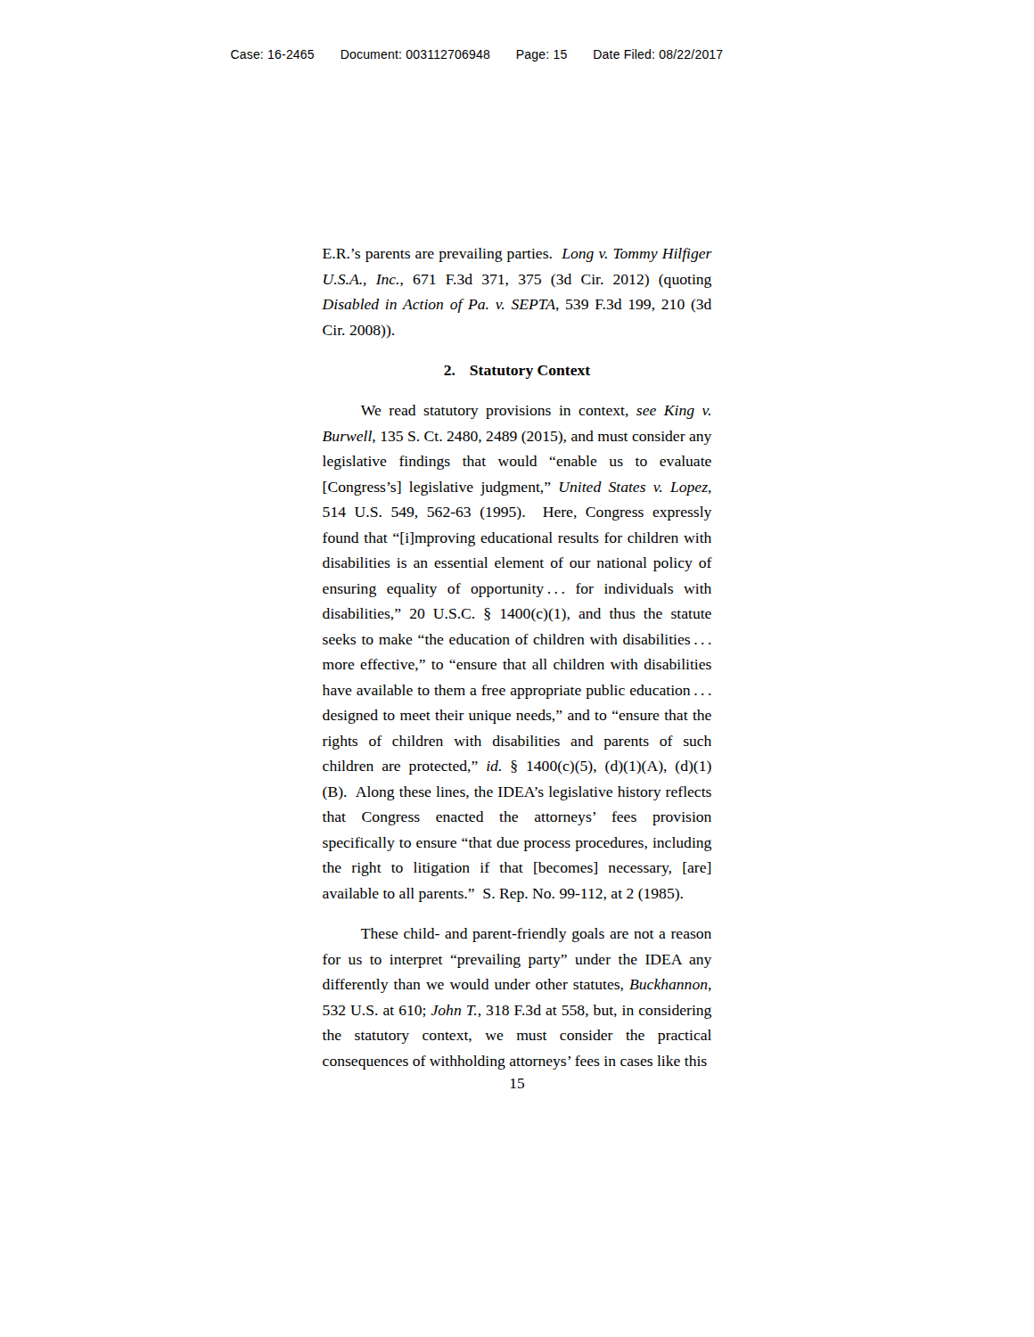Case: 16-2465 Document: 003112706948 Page: 15 Date Filed: 08/22/2017
E.R.’s parents are prevailing parties. Long v. Tommy Hilfiger U.S.A., Inc., 671 F.3d 371, 375 (3d Cir. 2012) (quoting Disabled in Action of Pa. v. SEPTA, 539 F.3d 199, 210 (3d Cir. 2008)).
2. Statutory Context
We read statutory provisions in context, see King v. Burwell, 135 S. Ct. 2480, 2489 (2015), and must consider any legislative findings that would “enable us to evaluate [Congress’s] legislative judgment,” United States v. Lopez, 514 U.S. 549, 562-63 (1995). Here, Congress expressly found that “[i]mproving educational results for children with disabilities is an essential element of our national policy of ensuring equality of opportunity . . . for individuals with disabilities,” 20 U.S.C. § 1400(c)(1), and thus the statute seeks to make “the education of children with disabilities . . . more effective,” to “ensure that all children with disabilities have available to them a free appropriate public education . . . designed to meet their unique needs,” and to “ensure that the rights of children with disabilities and parents of such children are protected,” id. § 1400(c)(5), (d)(1)(A), (d)(1)(B). Along these lines, the IDEA’s legislative history reflects that Congress enacted the attorneys’ fees provision specifically to ensure “that due process procedures, including the right to litigation if that [becomes] necessary, [are] available to all parents.” S. Rep. No. 99-112, at 2 (1985).
These child- and parent-friendly goals are not a reason for us to interpret “prevailing party” under the IDEA any differently than we would under other statutes, Buckhannon, 532 U.S. at 610; John T., 318 F.3d at 558, but, in considering the statutory context, we must consider the practical consequences of withholding attorneys’ fees in cases like this
15